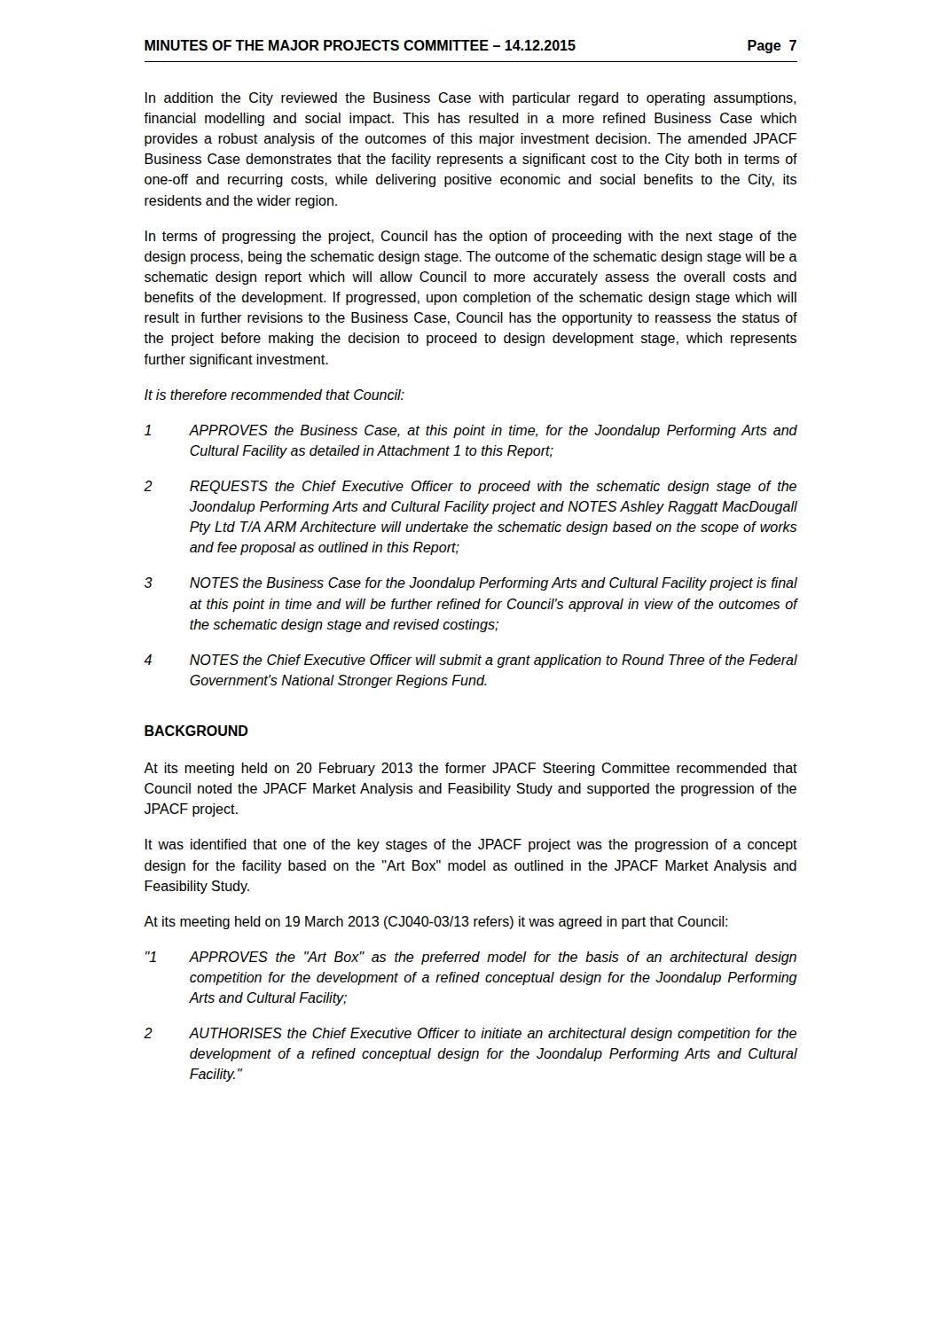Minutes of the Major Projects Committee – 14.12.2015 Page 7
In addition the City reviewed the Business Case with particular regard to operating assumptions, financial modelling and social impact. This has resulted in a more refined Business Case which provides a robust analysis of the outcomes of this major investment decision. The amended JPACF Business Case demonstrates that the facility represents a significant cost to the City both in terms of one-off and recurring costs, while delivering positive economic and social benefits to the City, its residents and the wider region.
In terms of progressing the project, Council has the option of proceeding with the next stage of the design process, being the schematic design stage. The outcome of the schematic design stage will be a schematic design report which will allow Council to more accurately assess the overall costs and benefits of the development. If progressed, upon completion of the schematic design stage which will result in further revisions to the Business Case, Council has the opportunity to reassess the status of the project before making the decision to proceed to design development stage, which represents further significant investment.
It is therefore recommended that Council:
1 APPROVES the Business Case, at this point in time, for the Joondalup Performing Arts and Cultural Facility as detailed in Attachment 1 to this Report;
2 REQUESTS the Chief Executive Officer to proceed with the schematic design stage of the Joondalup Performing Arts and Cultural Facility project and NOTES Ashley Raggatt MacDougall Pty Ltd T/A ARM Architecture will undertake the schematic design based on the scope of works and fee proposal as outlined in this Report;
3 NOTES the Business Case for the Joondalup Performing Arts and Cultural Facility project is final at this point in time and will be further refined for Council's approval in view of the outcomes of the schematic design stage and revised costings;
4 NOTES the Chief Executive Officer will submit a grant application to Round Three of the Federal Government's National Stronger Regions Fund.
Background
At its meeting held on 20 February 2013 the former JPACF Steering Committee recommended that Council noted the JPACF Market Analysis and Feasibility Study and supported the progression of the JPACF project.
It was identified that one of the key stages of the JPACF project was the progression of a concept design for the facility based on the "Art Box" model as outlined in the JPACF Market Analysis and Feasibility Study.
At its meeting held on 19 March 2013 (CJ040-03/13 refers) it was agreed in part that Council:
"1 APPROVES the "Art Box" as the preferred model for the basis of an architectural design competition for the development of a refined conceptual design for the Joondalup Performing Arts and Cultural Facility;
2 AUTHORISES the Chief Executive Officer to initiate an architectural design competition for the development of a refined conceptual design for the Joondalup Performing Arts and Cultural Facility."